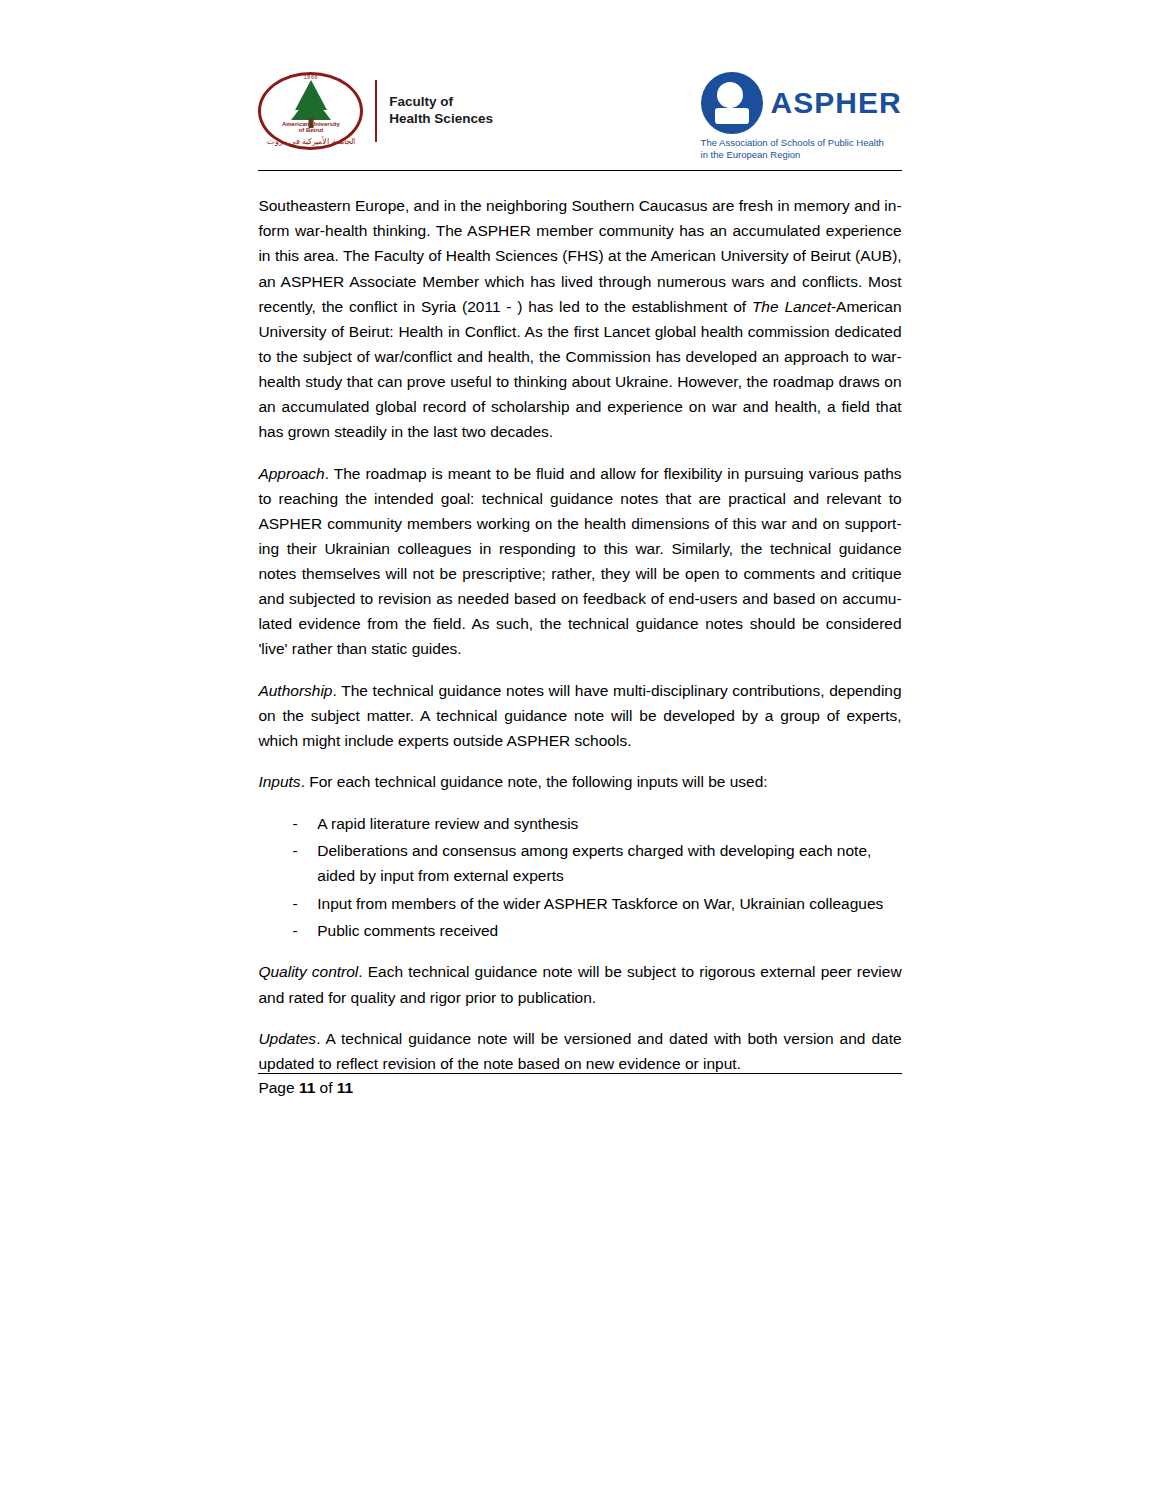1866
American University
of Beirut
الجامعة الأميركية في بيروت
Faculty of
Health Sciences
ASPHER
The Association of Schools of Public Health
in the European Region
Southeastern Europe, and in the neighboring Southern Caucasus are fresh in memory and inform war-health thinking. The ASPHER member community has an accumulated experience in this area. The Faculty of Health Sciences (FHS) at the American University of Beirut (AUB), an ASPHER Associate Member which has lived through numerous wars and conflicts. Most recently, the conflict in Syria (2011 - ) has led to the establishment of The Lancet-American University of Beirut: Health in Conflict. As the first Lancet global health commission dedicated to the subject of war/conflict and health, the Commission has developed an approach to war-health study that can prove useful to thinking about Ukraine. However, the roadmap draws on an accumulated global record of scholarship and experience on war and health, a field that has grown steadily in the last two decades.
Approach. The roadmap is meant to be fluid and allow for flexibility in pursuing various paths to reaching the intended goal: technical guidance notes that are practical and relevant to ASPHER community members working on the health dimensions of this war and on supporting their Ukrainian colleagues in responding to this war. Similarly, the technical guidance notes themselves will not be prescriptive; rather, they will be open to comments and critique and subjected to revision as needed based on feedback of end-users and based on accumulated evidence from the field. As such, the technical guidance notes should be considered 'live' rather than static guides.
Authorship. The technical guidance notes will have multi-disciplinary contributions, depending on the subject matter. A technical guidance note will be developed by a group of experts, which might include experts outside ASPHER schools.
Inputs. For each technical guidance note, the following inputs will be used:
A rapid literature review and synthesis
Deliberations and consensus among experts charged with developing each note, aided by input from external experts
Input from members of the wider ASPHER Taskforce on War, Ukrainian colleagues
Public comments received
Quality control. Each technical guidance note will be subject to rigorous external peer review and rated for quality and rigor prior to publication.
Updates. A technical guidance note will be versioned and dated with both version and date updated to reflect revision of the note based on new evidence or input.
Page 11 of 11